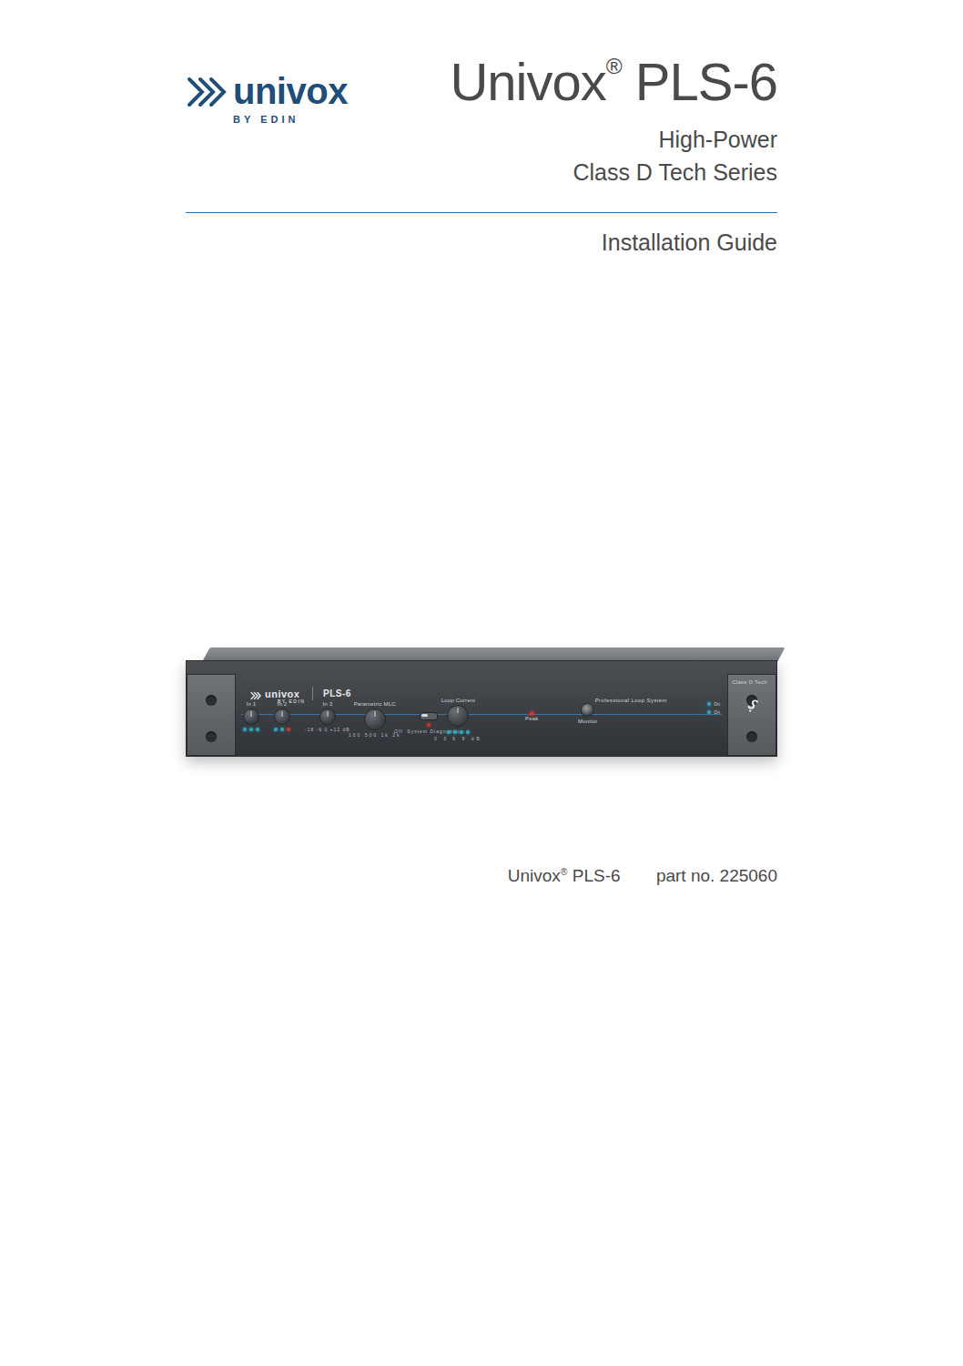univox
BY EDIN
Univox® PLS-6
High-Power
Class D Tech Series
Installation Guide
univox BY EDIN
PLS-6
In 1
In 2
In 3
-18 -6 0 +12 dB
Parametric MLC
100 500 1k 2k
Off System Diagnostics
Loop Current
0 3 6 9 dB
Peak
Monitor
Professional Loop System
Class D Tech
On
On
Univox® PLS-6 part no. 225060